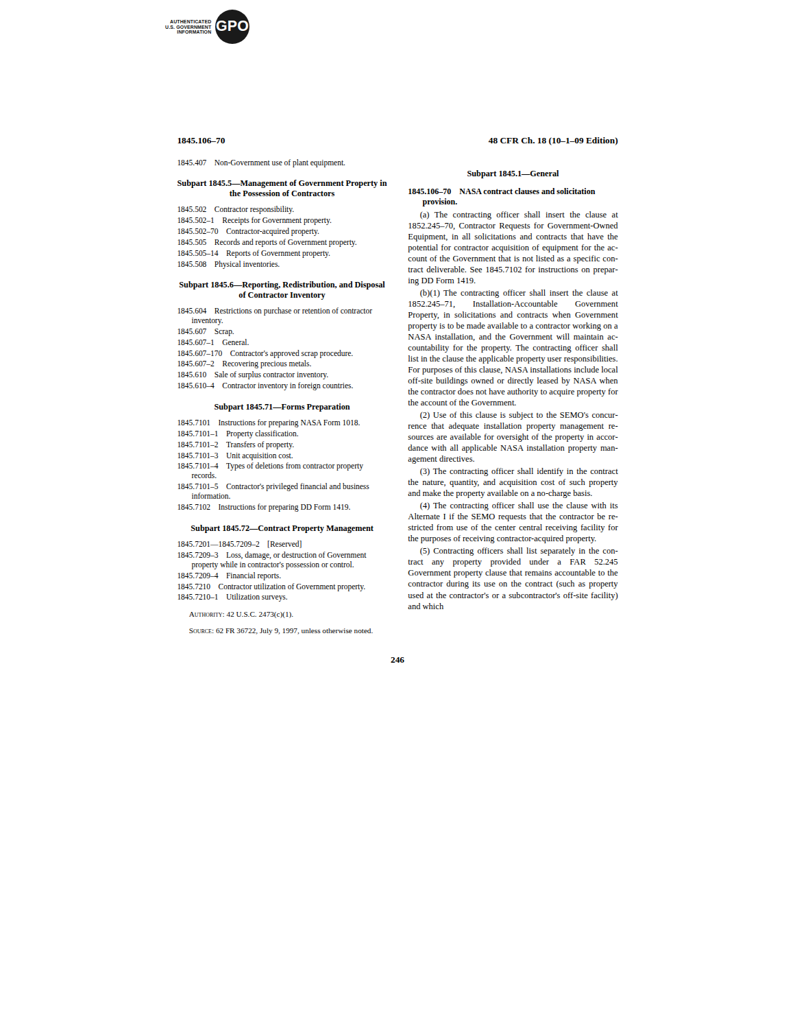Authenticated
U.S. Government
Information GPO
1845.106–70 48 CFR Ch. 18 (10–1–09 Edition)
1845.407 Non-Government use of plant equipment.
Subpart 1845.5—Management of Government Property in the Possession of Contractors
1845.502 Contractor responsibility.
1845.502–1 Receipts for Government property.
1845.502–70 Contractor-acquired property.
1845.505 Records and reports of Government property.
1845.505–14 Reports of Government property.
1845.508 Physical inventories.
Subpart 1845.6—Reporting, Redistribution, and Disposal of Contractor Inventory
1845.604 Restrictions on purchase or retention of contractor inventory.
1845.607 Scrap.
1845.607–1 General.
1845.607–170 Contractor's approved scrap procedure.
1845.607–2 Recovering precious metals.
1845.610 Sale of surplus contractor inventory.
1845.610–4 Contractor inventory in foreign countries.
Subpart 1845.71—Forms Preparation
1845.7101 Instructions for preparing NASA Form 1018.
1845.7101–1 Property classification.
1845.7101–2 Transfers of property.
1845.7101–3 Unit acquisition cost.
1845.7101–4 Types of deletions from contractor property records.
1845.7101–5 Contractor's privileged financial and business information.
1845.7102 Instructions for preparing DD Form 1419.
Subpart 1845.72—Contract Property Management
1845.7201—1845.7209–2 [Reserved]
1845.7209–3 Loss, damage, or destruction of Government property while in contractor's possession or control.
1845.7209–4 Financial reports.
1845.7210 Contractor utilization of Government property.
1845.7210–1 Utilization surveys.
Authority: 42 U.S.C. 2473(c)(1).
Source: 62 FR 36722, July 9, 1997, unless otherwise noted.
Subpart 1845.1—General
1845.106–70 NASA contract clauses and solicitation provision.
(a) The contracting officer shall insert the clause at 1852.245–70, Contractor Requests for Government-Owned Equipment, in all solicitations and contracts that have the potential for contractor acquisition of equipment for the account of the Government that is not listed as a specific contract deliverable. See 1845.7102 for instructions on preparing DD Form 1419.
(b)(1) The contracting officer shall insert the clause at 1852.245–71, Installation-Accountable Government Property, in solicitations and contracts when Government property is to be made available to a contractor working on a NASA installation, and the Government will maintain accountability for the property. The contracting officer shall list in the clause the applicable property user responsibilities. For purposes of this clause, NASA installations include local off-site buildings owned or directly leased by NASA when the contractor does not have authority to acquire property for the account of the Government.
(2) Use of this clause is subject to the SEMO's concurrence that adequate installation property management resources are available for oversight of the property in accordance with all applicable NASA installation property management directives.
(3) The contracting officer shall identify in the contract the nature, quantity, and acquisition cost of such property and make the property available on a no-charge basis.
(4) The contracting officer shall use the clause with its Alternate I if the SEMO requests that the contractor be restricted from use of the center central receiving facility for the purposes of receiving contractor-acquired property.
(5) Contracting officers shall list separately in the contract any property provided under a FAR 52.245 Government property clause that remains accountable to the contractor during its use on the contract (such as property used at the contractor's or a subcontractor's off-site facility) and which
246